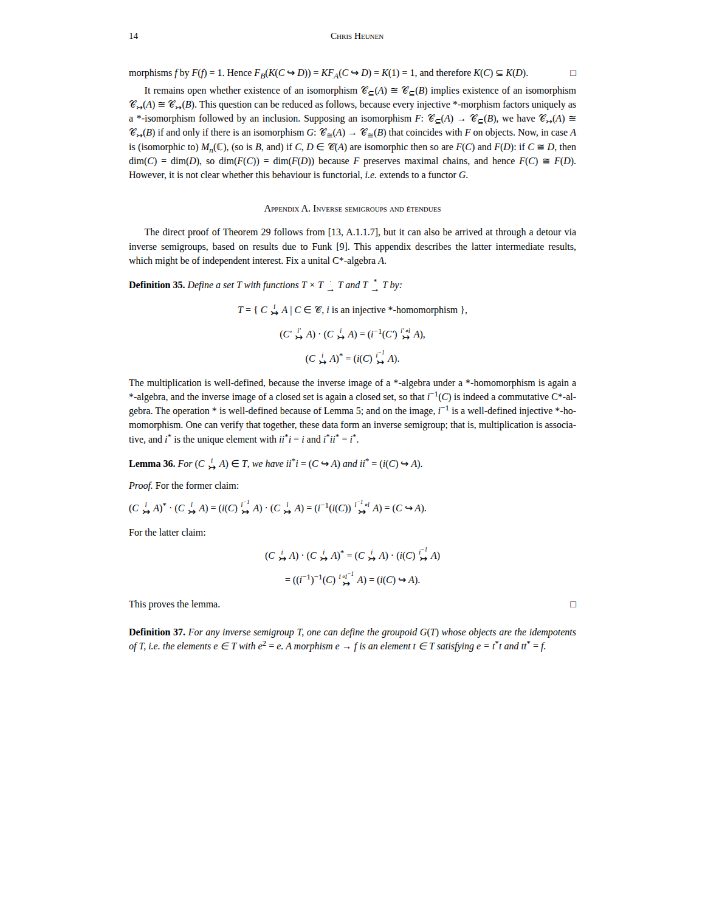14 Chris Heunen
morphisms f by F(f) = 1. Hence FB(K(C ↪ D)) = KFA(C ↪ D) = K(1) = 1, and therefore K(C) ⊆ K(D). □
It remains open whether existence of an isomorphism 𝒞⊆(A) ≅ 𝒞⊆(B) implies existence of an isomorphism 𝒞↣(A) ≅ 𝒞↣(B). This question can be reduced as follows, because every injective *-morphism factors uniquely as a *-isomorphism followed by an inclusion. Supposing an isomorphism F: 𝒞⊆(A) → 𝒞⊆(B), we have 𝒞↣(A) ≅ 𝒞↣(B) if and only if there is an isomorphism G: 𝒞≅(A) → 𝒞≅(B) that coincides with F on objects. Now, in case A is (isomorphic to) Mn(ℂ), (so is B, and) if C, D ∈ 𝒞(A) are isomorphic then so are F(C) and F(D): if C ≅ D, then dim(C) = dim(D), so dim(F(C)) = dim(F(D)) because F preserves maximal chains, and hence F(C) ≅ F(D). However, it is not clear whether this behaviour is functorial, i.e. extends to a functor G.
Appendix A. Inverse semigroups and étendues
The direct proof of Theorem 29 follows from [13, A.1.1.7], but it can also be arrived at through a detour via inverse semigroups, based on results due to Funk [9]. This appendix describes the latter intermediate results, which might be of independent interest. Fix a unital C*-algebra A.
Definition 35. Define a set T with functions T × T ·→ T and T *→ T by:
T = { C i↣ A | C ∈ 𝒞, i is an injective *-homomorphism },
(C′ i′↣ A) · (C i↣ A) = (i−1(C′) i′∘i↣ A),
(C i↣ A)* = (i(C) i−1↣ A).
The multiplication is well-defined, because the inverse image of a *-algebra under a *-homomorphism is again a *-algebra, and the inverse image of a closed set is again a closed set, so that i−1(C) is indeed a commutative C*-algebra. The operation * is well-defined because of Lemma 5; and on the image, i−1 is a well-defined injective *-homomorphism. One can verify that together, these data form an inverse semigroup; that is, multiplication is associative, and i* is the unique element with ii*i = i and i*ii* = i*.
Lemma 36. For (C i↣ A) ∈ T, we have ii*i = (C ↪ A) and ii* = (i(C) ↪ A).
Proof. For the former claim:
(C i↣ A)* · (C i↣ A) = (i(C) i−1↣ A) · (C i↣ A) = (i−1(i(C)) i−1∘i↣ A) = (C ↪ A).
For the latter claim:
(C i↣ A) · (C i↣ A)* = (C i↣ A) · (i(C) i−1↣ A)
= ((i−1)−1(C) i∘i−1↣ A) = (i(C) ↪ A).
This proves the lemma. □
Definition 37. For any inverse semigroup T, one can define the groupoid G(T) whose objects are the idempotents of T, i.e. the elements e ∈ T with e2 = e. A morphism e → f is an element t ∈ T satisfying e = t*t and tt* = f.